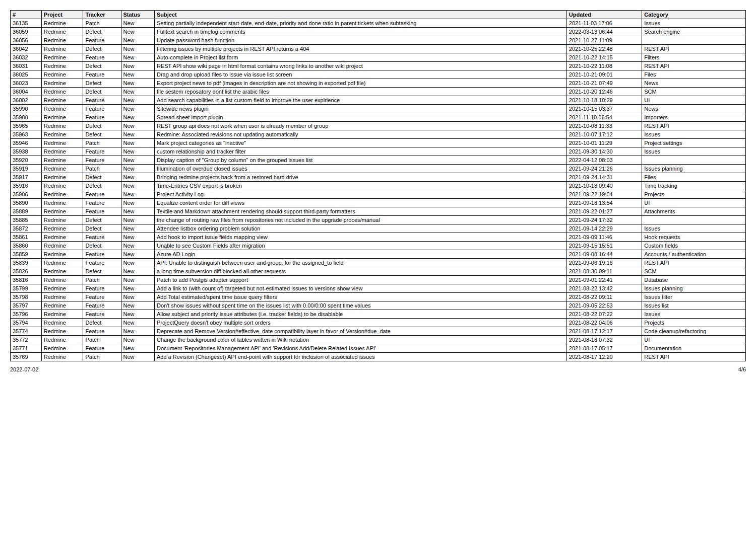| # | Project | Tracker | Status | Subject | Updated | Category |
| --- | --- | --- | --- | --- | --- | --- |
| 36135 | Redmine | Patch | New | Setting partially independent start-date, end-date, priority and done ratio in parent tickets when subtasking | 2021-11-03 17:06 | Issues |
| 36059 | Redmine | Defect | New | Fulltext search in timelog comments | 2022-03-13 06:44 | Search engine |
| 36056 | Redmine | Feature | New | Update password hash function | 2021-10-27 11:09 | |
| 36042 | Redmine | Defect | New | Filtering issues by multiple projects in REST API returns a 404 | 2021-10-25 22:48 | REST API |
| 36032 | Redmine | Feature | New | Auto-complete in Project list form | 2021-10-22 14:15 | Filters |
| 36031 | Redmine | Defect | New | REST API show wiki page in html format contains wrong links to another wiki project | 2021-10-22 11:08 | REST API |
| 36025 | Redmine | Feature | New | Drag and drop upload files to issue via issue list screen | 2021-10-21 09:01 | Files |
| 36023 | Redmine | Defect | New | Export project news to pdf (images in description are not showing in exported pdf file) | 2021-10-21 07:49 | News |
| 36004 | Redmine | Defect | New | file sestem reposatory dont list the arabic files | 2021-10-20 12:46 | SCM |
| 36002 | Redmine | Feature | New | Add search capabilities in a list custom-field to improve the user expirience | 2021-10-18 10:29 | UI |
| 35990 | Redmine | Feature | New | Sitewide news plugin | 2021-10-15 03:37 | News |
| 35988 | Redmine | Feature | New | Spread sheet import plugin | 2021-11-10 06:54 | Importers |
| 35965 | Redmine | Defect | New | REST group api does not work when user is already member of group | 2021-10-08 11:33 | REST API |
| 35963 | Redmine | Defect | New | Redmine: Associated revisions not updating automatically | 2021-10-07 17:12 | Issues |
| 35946 | Redmine | Patch | New | Mark project categories as "inactive" | 2021-10-01 11:29 | Project settings |
| 35938 | Redmine | Feature | New | custom relationship and tracker filter | 2021-09-30 14:30 | Issues |
| 35920 | Redmine | Feature | New | Display caption of "Group by column" on the grouped issues list | 2022-04-12 08:03 | |
| 35919 | Redmine | Patch | New | Illumination of overdue closed issues | 2021-09-24 21:26 | Issues planning |
| 35917 | Redmine | Defect | New | Bringing redmine projects back from a restored hard drive | 2021-09-24 14:31 | Files |
| 35916 | Redmine | Defect | New | Time-Entries CSV export is broken | 2021-10-18 09:40 | Time tracking |
| 35906 | Redmine | Feature | New | Project Activity Log | 2021-09-22 19:04 | Projects |
| 35890 | Redmine | Feature | New | Equalize content order for diff views | 2021-09-18 13:54 | UI |
| 35889 | Redmine | Feature | New | Textile and Markdown attachment rendering should support third-party formatters | 2021-09-22 01:27 | Attachments |
| 35885 | Redmine | Defect | New | the change of routing raw files from repositories not included in the upgrade proces/manual | 2021-09-24 17:32 | |
| 35872 | Redmine | Defect | New | Attendee listbox ordering problem solution | 2021-09-14 22:29 | Issues |
| 35861 | Redmine | Feature | New | Add hook to import issue fields mapping view | 2021-09-09 11:46 | Hook requests |
| 35860 | Redmine | Defect | New | Unable to see Custom Fields after migration | 2021-09-15 15:51 | Custom fields |
| 35859 | Redmine | Feature | New | Azure AD Login | 2021-09-08 16:44 | Accounts / authentication |
| 35839 | Redmine | Feature | New | API: Unable to distinguish between user and group, for the assigned_to field | 2021-09-06 19:16 | REST API |
| 35826 | Redmine | Defect | New | a long time subversion diff blocked all other requests | 2021-08-30 09:11 | SCM |
| 35816 | Redmine | Patch | New | Patch to add Postgis adapter support | 2021-09-01 22:41 | Database |
| 35799 | Redmine | Feature | New | Add a link to (with count of) targeted but not-estimated issues to versions show view | 2021-08-22 13:42 | Issues planning |
| 35798 | Redmine | Feature | New | Add Total estimated/spent time issue query filters | 2021-08-22 09:11 | Issues filter |
| 35797 | Redmine | Feature | New | Don't show issues without spent time on the issues list with 0.00/0:00 spent time values | 2021-09-05 22:53 | Issues list |
| 35796 | Redmine | Feature | New | Allow subject and priority issue attributes (i.e. tracker fields) to be disablable | 2021-08-22 07:22 | Issues |
| 35794 | Redmine | Defect | New | ProjectQuery doesn't obey multiple sort orders | 2021-08-22 04:06 | Projects |
| 35774 | Redmine | Feature | New | Deprecate and Remove Version#effective_date compatibility layer in favor of Version#due_date | 2021-08-17 12:17 | Code cleanup/refactoring |
| 35772 | Redmine | Patch | New | Change the background color of tables written in Wiki notation | 2021-08-18 07:32 | UI |
| 35771 | Redmine | Feature | New | Document 'Repositories Management API' and 'Revisions Add/Delete Related Issues API' | 2021-08-17 05:17 | Documentation |
| 35769 | Redmine | Patch | New | Add a Revision (Changeset) API end-point with support for inclusion of associated issues | 2021-08-17 12:20 | REST API |
2022-07-02 4/6